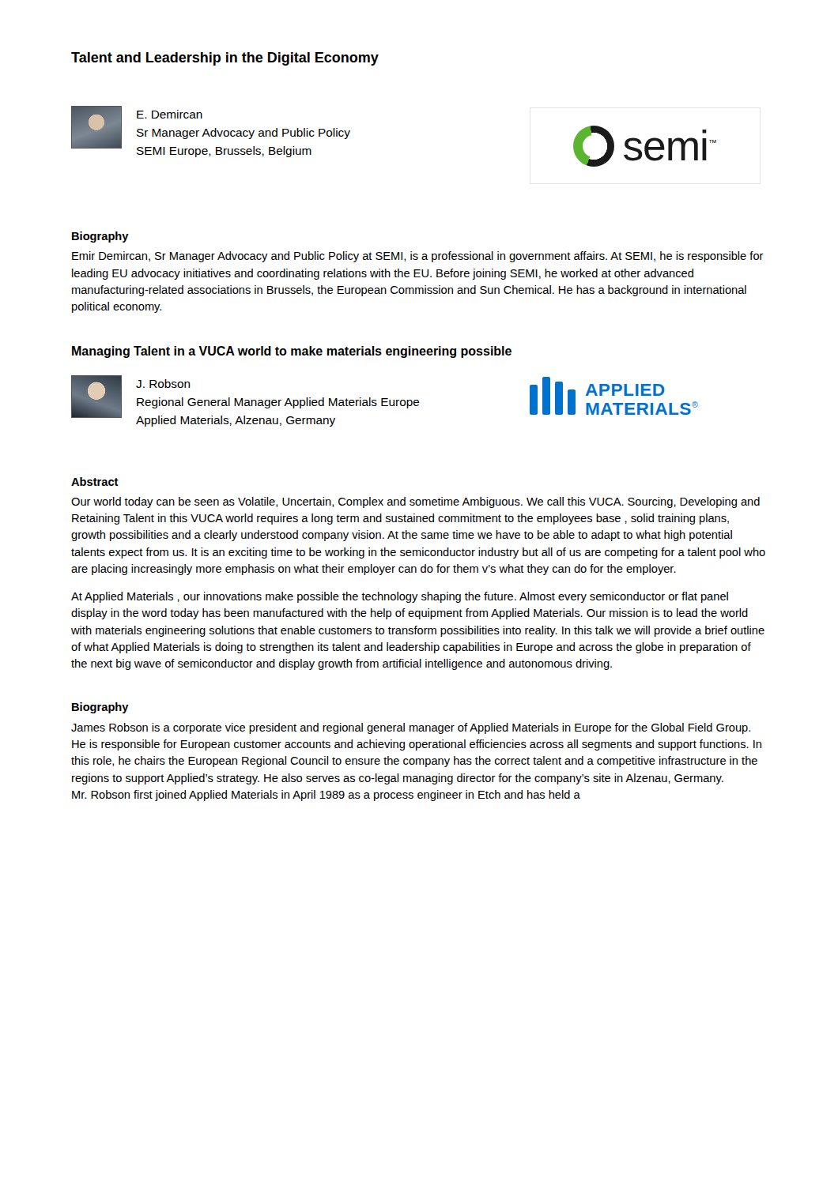Talent and Leadership in the Digital Economy
E. Demircan
Sr Manager Advocacy and Public Policy
SEMI Europe, Brussels, Belgium
semi™
Biography
Emir Demircan, Sr Manager Advocacy and Public Policy at SEMI, is a professional in government affairs. At SEMI, he is responsible for leading EU advocacy initiatives and coordinating relations with the EU. Before joining SEMI, he worked at other advanced manufacturing-related associations in Brussels, the European Commission and Sun Chemical. He has a background in international political economy.
Managing Talent in a VUCA world to make materials engineering possible
J. Robson
Regional General Manager Applied Materials Europe
Applied Materials, Alzenau, Germany
APPLIED
MATERIALS®
Abstract
Our world today can be seen as Volatile, Uncertain, Complex and sometime Ambiguous. We call this VUCA. Sourcing, Developing and Retaining Talent in this VUCA world requires a long term and sustained commitment to the employees base , solid training plans, growth possibilities and a clearly understood company vision. At the same time we have to be able to adapt to what high potential talents expect from us. It is an exciting time to be working in the semiconductor industry but all of us are competing for a talent pool who are placing increasingly more emphasis on what their employer can do for them v’s what they can do for the employer.
At Applied Materials , our innovations make possible the technology shaping the future. Almost every semiconductor or flat panel display in the word today has been manufactured with the help of equipment from Applied Materials. Our mission is to lead the world with materials engineering solutions that enable customers to transform possibilities into reality. In this talk we will provide a brief outline of what Applied Materials is doing to strengthen its talent and leadership capabilities in Europe and across the globe in preparation of the next big wave of semiconductor and display growth from artificial intelligence and autonomous driving.
Biography
James Robson is a corporate vice president and regional general manager of Applied Materials in Europe for the Global Field Group. He is responsible for European customer accounts and achieving operational efficiencies across all segments and support functions. In this role, he chairs the European Regional Council to ensure the company has the correct talent and a competitive infrastructure in the regions to support Applied’s strategy. He also serves as co-legal managing director for the company’s site in Alzenau, Germany.
Mr. Robson first joined Applied Materials in April 1989 as a process engineer in Etch and has held a